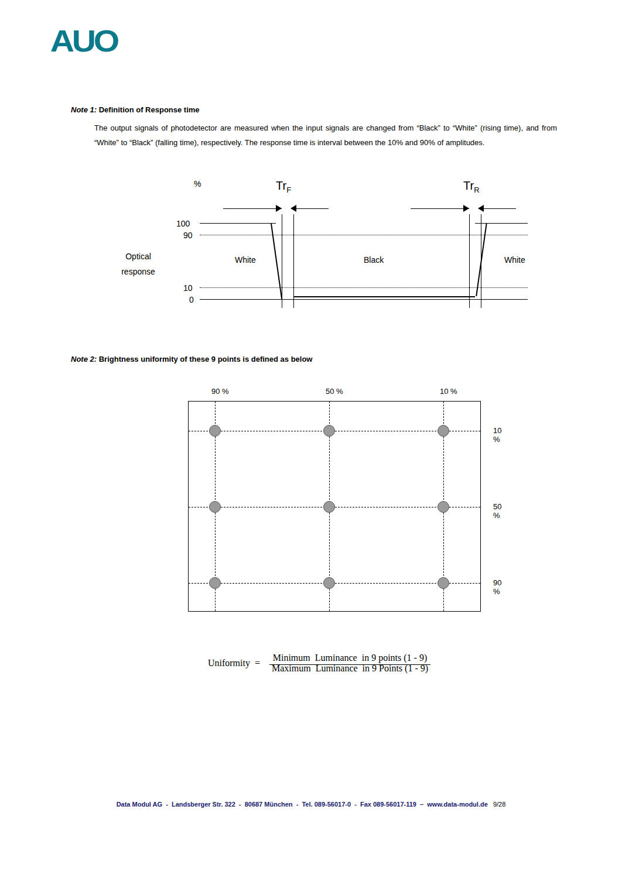AUO
Note 1: Definition of Response time
The output signals of photodetector are measured when the input signals are changed from “Black” to “White” (rising time), and from “White” to “Black” (falling time), respectively. The response time is interval between the 10% and 90% of amplitudes.
% TrF TrR 100 90 10 0
Optical
response
White Black White
Note 2: Brightness uniformity of these 9 points is defined as below
90 % 50 % 10 %
10 % 50 % 90 %
Uniformity = Minimum Luminance in 9 points (1 - 9)
Maximum Luminance in 9 Points (1 - 9)
Data Modul AG - Landsberger Str. 322 - 80687 München - Tel. 089-56017-0 - Fax 089-56017-119 – www.data-modul.de 9/28